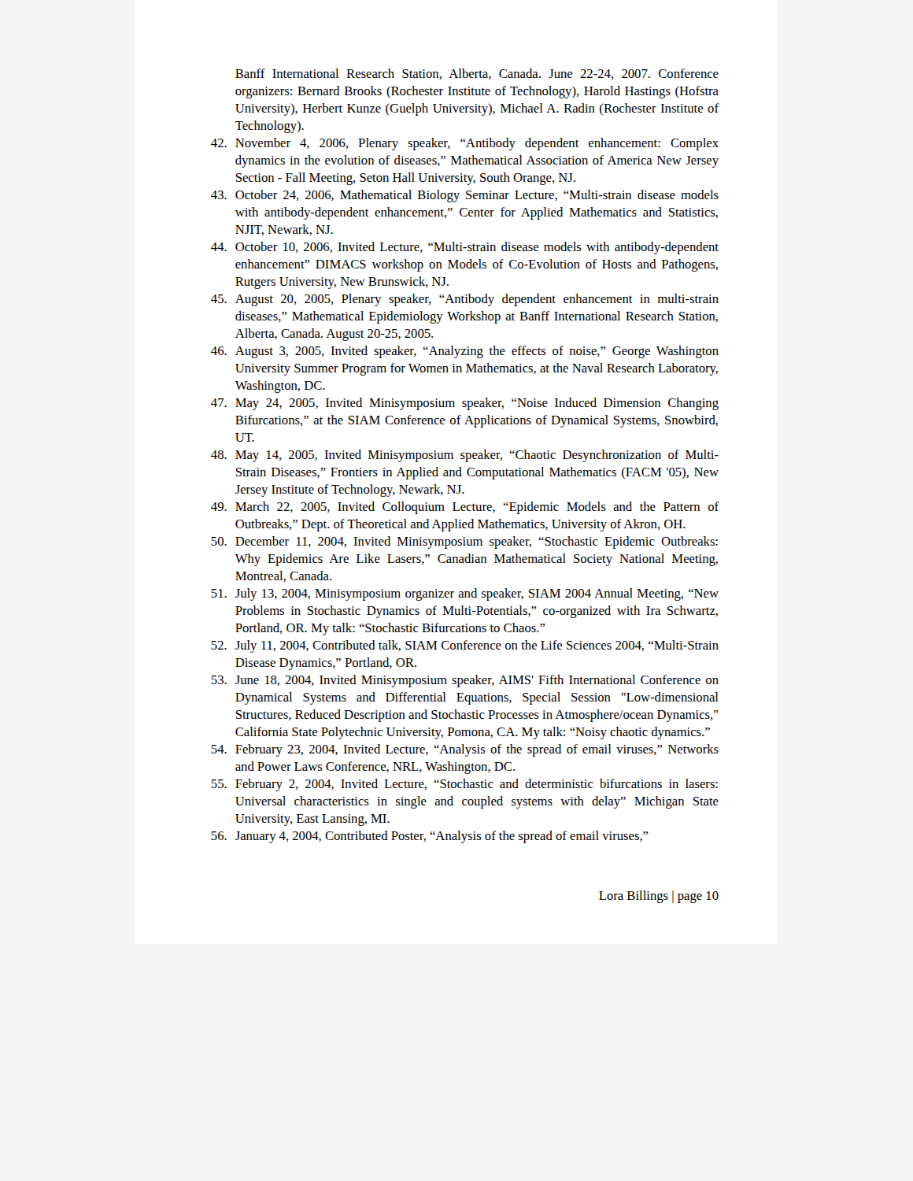Banff International Research Station, Alberta, Canada. June 22-24, 2007. Conference organizers: Bernard Brooks (Rochester Institute of Technology), Harold Hastings (Hofstra University), Herbert Kunze (Guelph University), Michael A. Radin (Rochester Institute of Technology).
November 4, 2006, Plenary speaker, “Antibody dependent enhancement: Complex dynamics in the evolution of diseases,” Mathematical Association of America New Jersey Section - Fall Meeting, Seton Hall University, South Orange, NJ.
October 24, 2006, Mathematical Biology Seminar Lecture, “Multi-strain disease models with antibody-dependent enhancement,” Center for Applied Mathematics and Statistics, NJIT, Newark, NJ.
October 10, 2006, Invited Lecture, “Multi-strain disease models with antibody-dependent enhancement” DIMACS workshop on Models of Co-Evolution of Hosts and Pathogens, Rutgers University, New Brunswick, NJ.
August 20, 2005, Plenary speaker, “Antibody dependent enhancement in multi-strain diseases,” Mathematical Epidemiology Workshop at Banff International Research Station, Alberta, Canada. August 20-25, 2005.
August 3, 2005, Invited speaker, “Analyzing the effects of noise,” George Washington University Summer Program for Women in Mathematics, at the Naval Research Laboratory, Washington, DC.
May 24, 2005, Invited Minisymposium speaker, “Noise Induced Dimension Changing Bifurcations,” at the SIAM Conference of Applications of Dynamical Systems, Snowbird, UT.
May 14, 2005, Invited Minisymposium speaker, “Chaotic Desynchronization of Multi-Strain Diseases,” Frontiers in Applied and Computational Mathematics (FACM '05), New Jersey Institute of Technology, Newark, NJ.
March 22, 2005, Invited Colloquium Lecture, “Epidemic Models and the Pattern of Outbreaks,” Dept. of Theoretical and Applied Mathematics, University of Akron, OH.
December 11, 2004, Invited Minisymposium speaker, “Stochastic Epidemic Outbreaks: Why Epidemics Are Like Lasers,” Canadian Mathematical Society National Meeting, Montreal, Canada.
July 13, 2004, Minisymposium organizer and speaker, SIAM 2004 Annual Meeting, “New Problems in Stochastic Dynamics of Multi-Potentials,” co-organized with Ira Schwartz, Portland, OR. My talk: “Stochastic Bifurcations to Chaos.”
July 11, 2004, Contributed talk, SIAM Conference on the Life Sciences 2004, “Multi-Strain Disease Dynamics,” Portland, OR.
June 18, 2004, Invited Minisymposium speaker, AIMS' Fifth International Conference on Dynamical Systems and Differential Equations, Special Session "Low-dimensional Structures, Reduced Description and Stochastic Processes in Atmosphere/ocean Dynamics," California State Polytechnic University, Pomona, CA. My talk: “Noisy chaotic dynamics.”
February 23, 2004, Invited Lecture, “Analysis of the spread of email viruses,” Networks and Power Laws Conference, NRL, Washington, DC.
February 2, 2004, Invited Lecture, “Stochastic and deterministic bifurcations in lasers: Universal characteristics in single and coupled systems with delay” Michigan State University, East Lansing, MI.
January 4, 2004, Contributed Poster, “Analysis of the spread of email viruses,”
Lora Billings | page 10